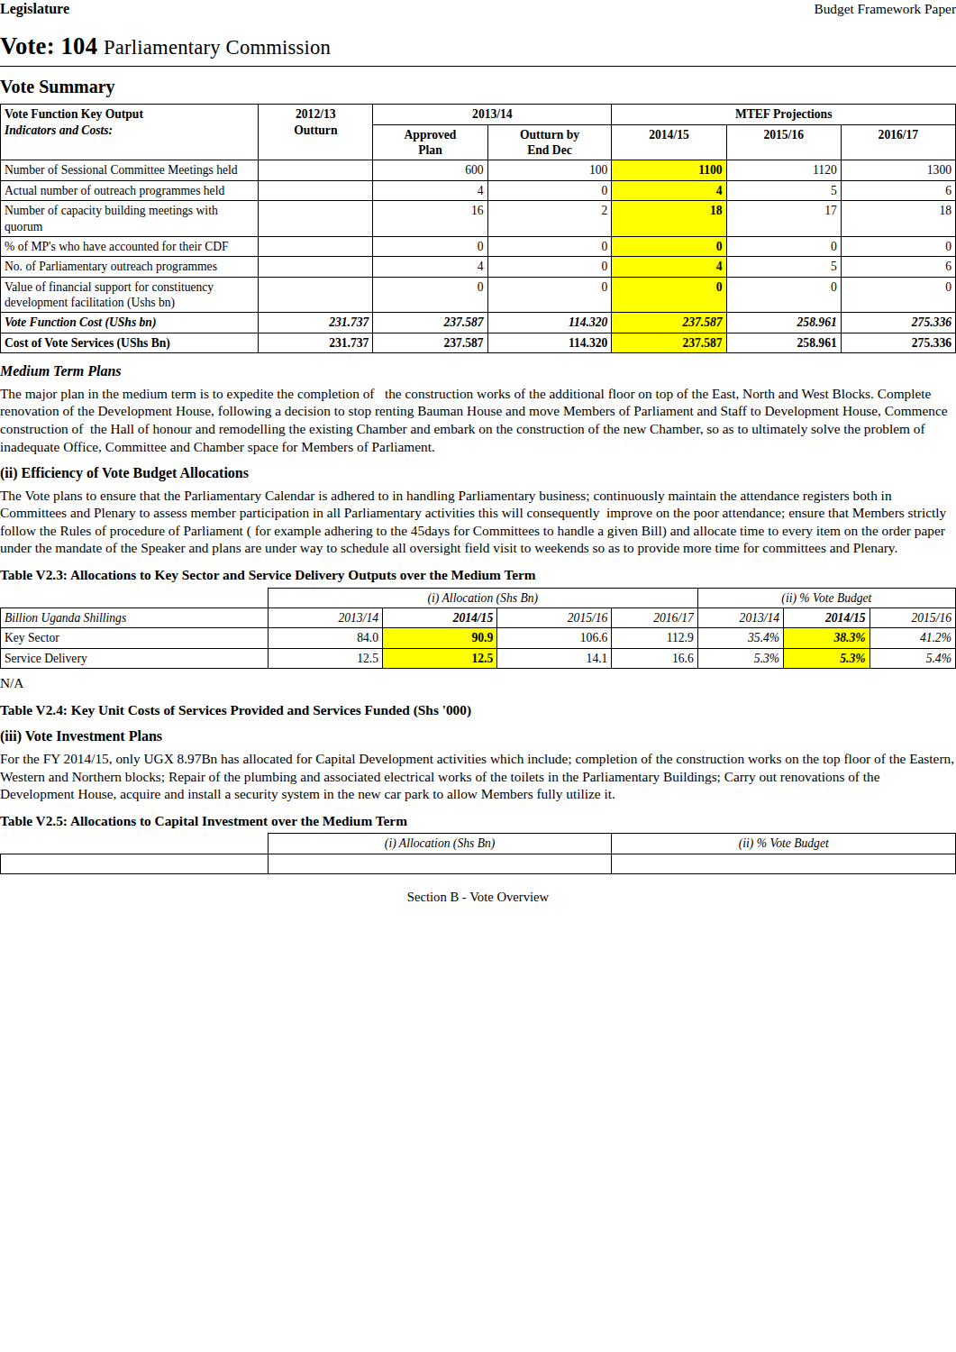Legislature
Budget Framework Paper
Vote: 104 Parliamentary Commission
Vote Summary
| Vote Function Key Output Indicators and Costs: | 2012/13 Outturn | 2013/14 | MTEF Projections |
| --- | --- | --- | --- |
| Approved Plan | Outturn by End Dec | 2014/15 | 2015/16 | 2016/17 |
| Number of Sessional Committee Meetings held | | 600 | 100 | 1100 | 1120 | 1300 |
| Actual number of outreach programmes held | | 4 | 0 | 4 | 5 | 6 |
| Number of capacity building meetings with quorum | | 16 | 2 | 18 | 17 | 18 |
| % of MP's who have accounted for their CDF | | 0 | 0 | 0 | 0 | 0 |
| No. of Parliamentary outreach programmes | | 4 | 0 | 4 | 5 | 6 |
| Value of financial support for constituency development facilitation (Ushs bn) | | 0 | 0 | 0 | 0 | 0 |
| Vote Function Cost (UShs bn) | 231.737 | 237.587 | 114.320 | 237.587 | 258.961 | 275.336 |
| Cost of Vote Services (UShs Bn) | 231.737 | 237.587 | 114.320 | 237.587 | 258.961 | 275.336 |
Medium Term Plans
The major plan in the medium term is to expedite the completion of the construction works of the additional floor on top of the East, North and West Blocks. Complete renovation of the Development House, following a decision to stop renting Bauman House and move Members of Parliament and Staff to Development House, Commence construction of the Hall of honour and remodelling the existing Chamber and embark on the construction of the new Chamber, so as to ultimately solve the problem of inadequate Office, Committee and Chamber space for Members of Parliament.
(ii) Efficiency of Vote Budget Allocations
The Vote plans to ensure that the Parliamentary Calendar is adhered to in handling Parliamentary business; continuously maintain the attendance registers both in Committees and Plenary to assess member participation in all Parliamentary activities this will consequently improve on the poor attendance; ensure that Members strictly follow the Rules of procedure of Parliament ( for example adhering to the 45days for Committees to handle a given Bill) and allocate time to every item on the order paper under the mandate of the Speaker and plans are under way to schedule all oversight field visit to weekends so as to provide more time for committees and Plenary.
Table V2.3: Allocations to Key Sector and Service Delivery Outputs over the Medium Term
| | (i) Allocation (Shs Bn) | (ii) % Vote Budget |
| --- | --- | --- |
| Billion Uganda Shillings | 2013/14 | 2014/15 | 2015/16 | 2016/17 | 2013/14 | 2014/15 | 2015/16 |
| Key Sector | 84.0 | 90.9 | 106.6 | 112.9 | 35.4% | 38.3% | 41.2% |
| Service Delivery | 12.5 | 12.5 | 14.1 | 16.6 | 5.3% | 5.3% | 5.4% |
N/A
Table V2.4: Key Unit Costs of Services Provided and Services Funded (Shs '000)
(iii) Vote Investment Plans
For the FY 2014/15, only UGX 8.97Bn has allocated for Capital Development activities which include; completion of the construction works on the top floor of the Eastern, Western and Northern blocks; Repair of the plumbing and associated electrical works of the toilets in the Parliamentary Buildings; Carry out renovations of the Development House, acquire and install a security system in the new car park to allow Members fully utilize it.
Table V2.5: Allocations to Capital Investment over the Medium Term
| | (i) Allocation (Shs Bn) | (ii) % Vote Budget |
| --- | --- | --- |
Section B - Vote Overview